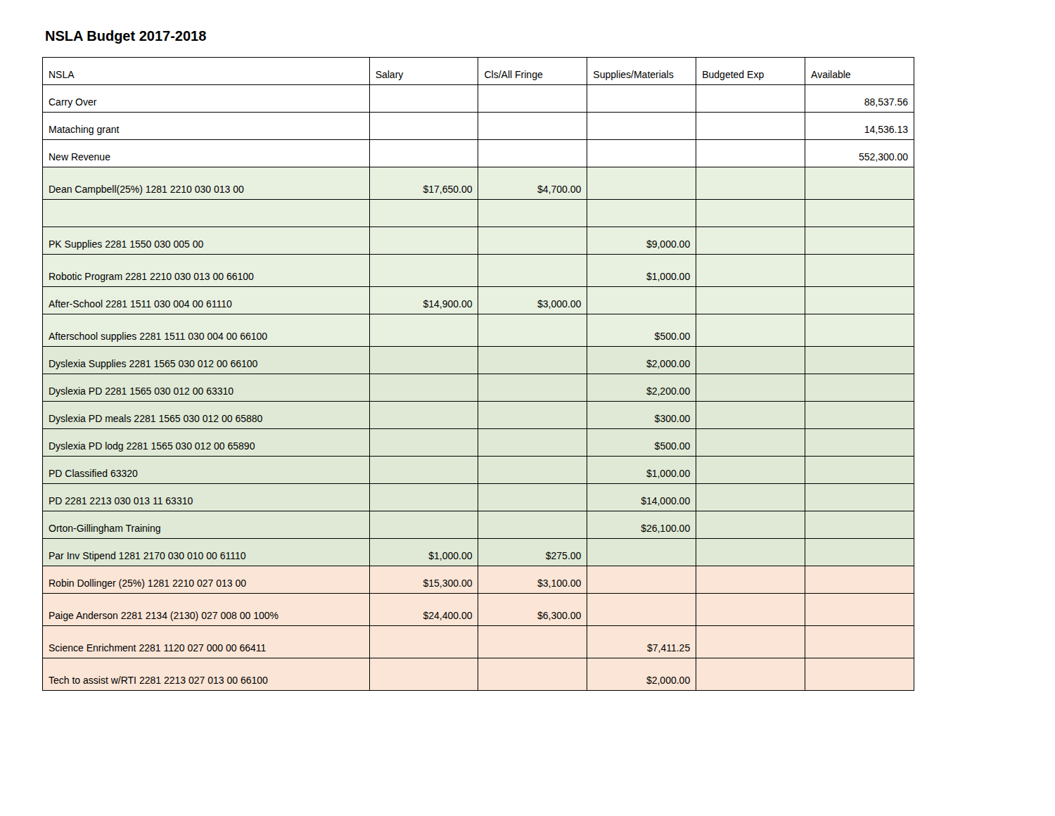NSLA Budget 2017-2018
| NSLA | Salary | Cls/All Fringe | Supplies/Materials | Budgeted Exp | Available |
| --- | --- | --- | --- | --- | --- |
| Carry Over | | | | | 88,537.56 |
| Mataching grant | | | | | 14,536.13 |
| New Revenue | | | | | 552,300.00 |
| Dean Campbell(25%) 1281 2210 030 013 00 | $17,650.00 | $4,700.00 | | | |
| PK Supplies 2281 1550 030 005 00 | | | $9,000.00 | | |
| Robotic Program 2281 2210 030 013 00 66100 | | | $1,000.00 | | |
| After-School 2281 1511 030 004 00 61110 | $14,900.00 | $3,000.00 | | | |
| Afterschool supplies 2281 1511 030 004 00 66100 | | | $500.00 | | |
| Dyslexia Supplies 2281 1565 030 012 00 66100 | | | $2,000.00 | | |
| Dyslexia PD 2281 1565 030 012 00 63310 | | | $2,200.00 | | |
| Dyslexia PD meals 2281 1565 030 012 00 65880 | | | $300.00 | | |
| Dyslexia PD lodg 2281 1565 030 012 00 65890 | | | $500.00 | | |
| PD Classified 63320 | | | $1,000.00 | | |
| PD 2281 2213 030 013 11 63310 | | | $14,000.00 | | |
| Orton-Gillingham Training | | | $26,100.00 | | |
| Par Inv Stipend 1281 2170 030 010 00 61110 | $1,000.00 | $275.00 | | | |
| Robin Dollinger (25%) 1281 2210 027 013 00 | $15,300.00 | $3,100.00 | | | |
| Paige Anderson 2281 2134 (2130) 027 008 00 100% | $24,400.00 | $6,300.00 | | | |
| Science Enrichment 2281 1120 027 000 00 66411 | | | $7,411.25 | | |
| Tech to assist w/RTI 2281 2213 027 013 00 66100 | | | $2,000.00 | | |